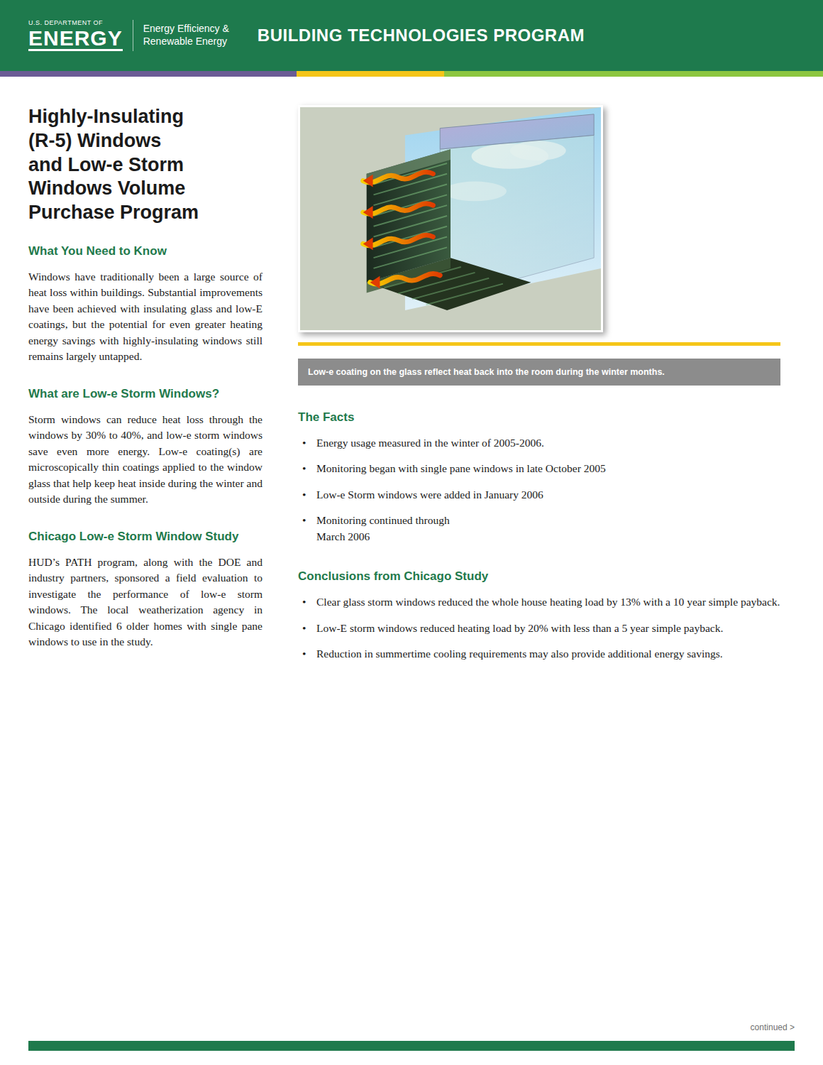U.S. Department of
ENERGY
Energy Efficiency &
Renewable Energy
BUILDING TECHNOLOGIES PROGRAM
Highly-Insulating
(R-5) Windows
and Low-e Storm
Windows Volume
Purchase Program
What You Need to Know
Windows have traditionally been a large source of heat loss within buildings. Substantial improvements have been achieved with insulating glass and low-E coatings, but the potential for even greater heating energy savings with highly-insulating windows still remains largely untapped.
What are Low-e Storm Windows?
Storm windows can reduce heat loss through the windows by 30% to 40%, and low-e storm windows save even more energy. Low-e coating(s) are microscopically thin coatings applied to the window glass that help keep heat inside during the winter and outside during the summer.
Chicago Low-e Storm Window Study
HUD’s PATH program, along with the DOE and industry partners, sponsored a field evaluation to investigate the performance of low-e storm windows. The local weatherization agency in Chicago identified 6 older homes with single pane windows to use in the study.
Low-e coating on the glass reflect heat back into the room during the winter months.
The Facts
Energy usage measured in the winter of 2005-2006.
Monitoring began with single pane windows in late October 2005
Low-e Storm windows were added in January 2006
Monitoring continued through
March 2006
Conclusions from Chicago Study
Clear glass storm windows reduced the whole house heating load by 13% with a 10 year simple payback.
Low-E storm windows reduced heating load by 20% with less than a 5 year simple payback.
Reduction in summertime cooling requirements may also provide additional energy savings.
continued >